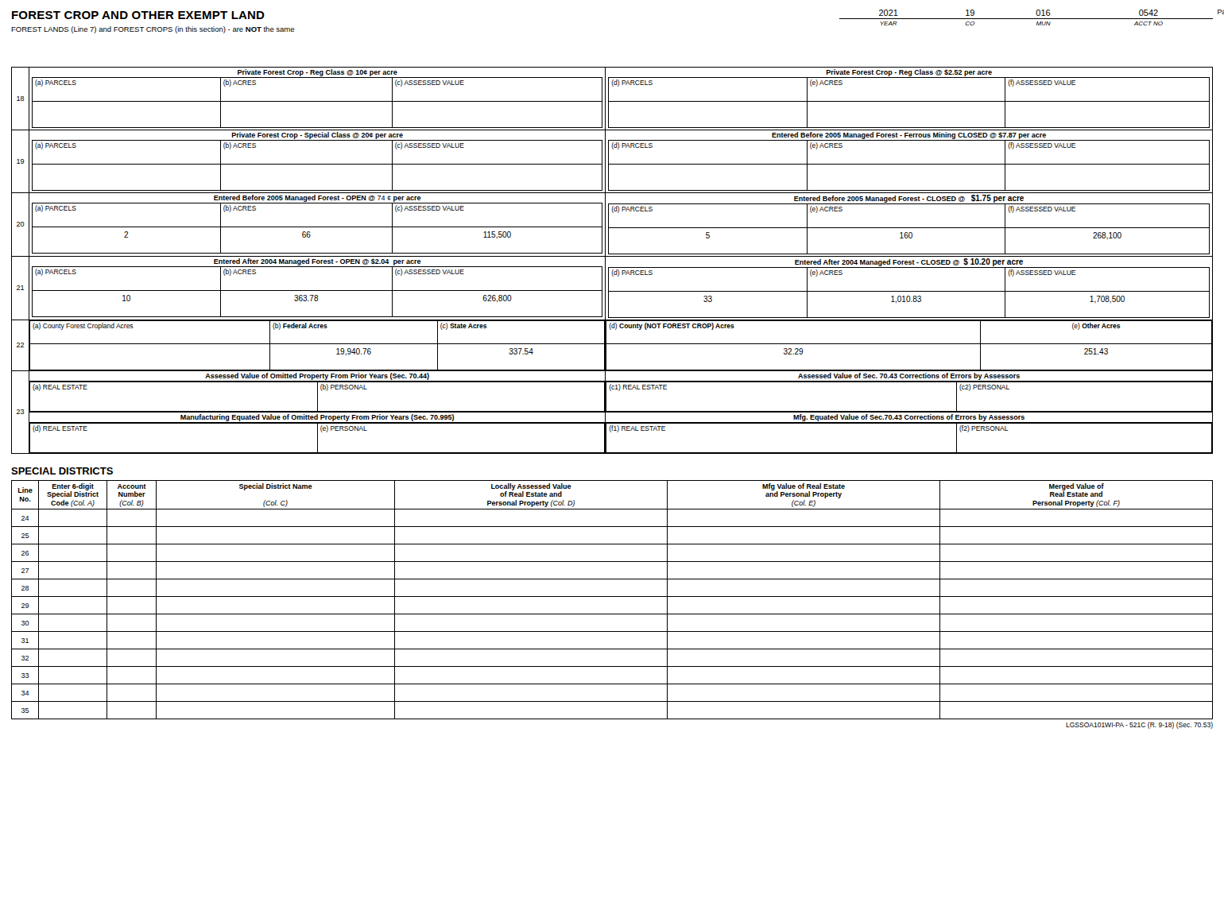FOREST CROP AND OTHER EXEMPT LAND
FOREST LANDS (Line 7) and FOREST CROPS (in this section) - are NOT the same
Page 2
| 2021 | 19 | 016 | 0542 |
| YEAR | CO | MUN | ACCT NO |
| 18 | Private Forest Crop - Reg Class @ 10¢ per acre / (a) PARCELS / (b) ACRES / (c) ASSESSED VALUE / | Private Forest Crop - Reg Class @ $2.52 per acre / (d) PARCELS / (e) ACRES / (f) ASSESSED VALUE / |
| 19 | Private Forest Crop - Special Class @ 20¢ per acre / (a) PARCELS / (b) ACRES / (c) ASSESSED VALUE / | Entered Before 2005 Managed Forest - Ferrous Mining CLOSED @ $7.87 per acre / (d) PARCELS / (e) ACRES / (f) ASSESSED VALUE / |
| 20 | Entered Before 2005 Managed Forest - OPEN @ 74 ¢ per acre / (a) PARCELS / (b) ACRES / (c) ASSESSED VALUE / / 2 / 66 / 115,500 / | Entered Before 2005 Managed Forest - CLOSED @ $1.75 per acre / (d) PARCELS / (e) ACRES / (f) ASSESSED VALUE / / 5 / 160 / 268,100 / |
| 21 | Entered After 2004 Managed Forest - OPEN @ $2.04 per acre / (a) PARCELS / (b) ACRES / (c) ASSESSED VALUE / / 10 / 363.78 / 626,800 / | Entered After 2004 Managed Forest - CLOSED @ $ 10.20 per acre / (d) PARCELS / (e) ACRES / (f) ASSESSED VALUE / / 33 / 1,010.83 / 1,708,500 / |
| 22 | / (a) County Forest Cropland Acres / (b) Federal Acres / (c) State Acres / / / 19,940.76 / 337.54 / | / (d) County (NOT FOREST CROP) Acres / (e) Other Acres / / 32.29 / 251.43 / |
| 23 | Assessed Value of Omitted Property From Prior Years (Sec. 70.44) / (a) REAL ESTATE / (b) PERSONAL / Manufacturing Equated Value of Omitted Property From Prior Years (Sec. 70.995) / (d) REAL ESTATE / (e) PERSONAL / | Assessed Value of Sec. 70.43 Corrections of Errors by Assessors / (c1) REAL ESTATE / (c2) PERSONAL / Mfg. Equated Value of Sec.70.43 Corrections of Errors by Assessors / (f1) REAL ESTATE / (f2) PERSONAL / |
SPECIAL DISTRICTS
| Line No. | Enter 6-digit Special District Code (Col. A) | Account Number (Col. B) | Special District Name (Col. C) | Locally Assessed Value of Real Estate and Personal Property (Col. D) | Mfg Value of Real Estate and Personal Property (Col. E) | Merged Value of Real Estate and Personal Property (Col. F) |
| --- | --- | --- | --- | --- | --- | --- |
| 24 | | | | | | |
| 25 | | | | | | |
| 26 | | | | | | |
| 27 | | | | | | |
| 28 | | | | | | |
| 29 | | | | | | |
| 30 | | | | | | |
| 31 | | | | | | |
| 32 | | | | | | |
| 33 | | | | | | |
| 34 | | | | | | |
| 35 | | | | | | |
LGSSOA101WI-PA - 521C (R. 9-18) (Sec. 70.53)